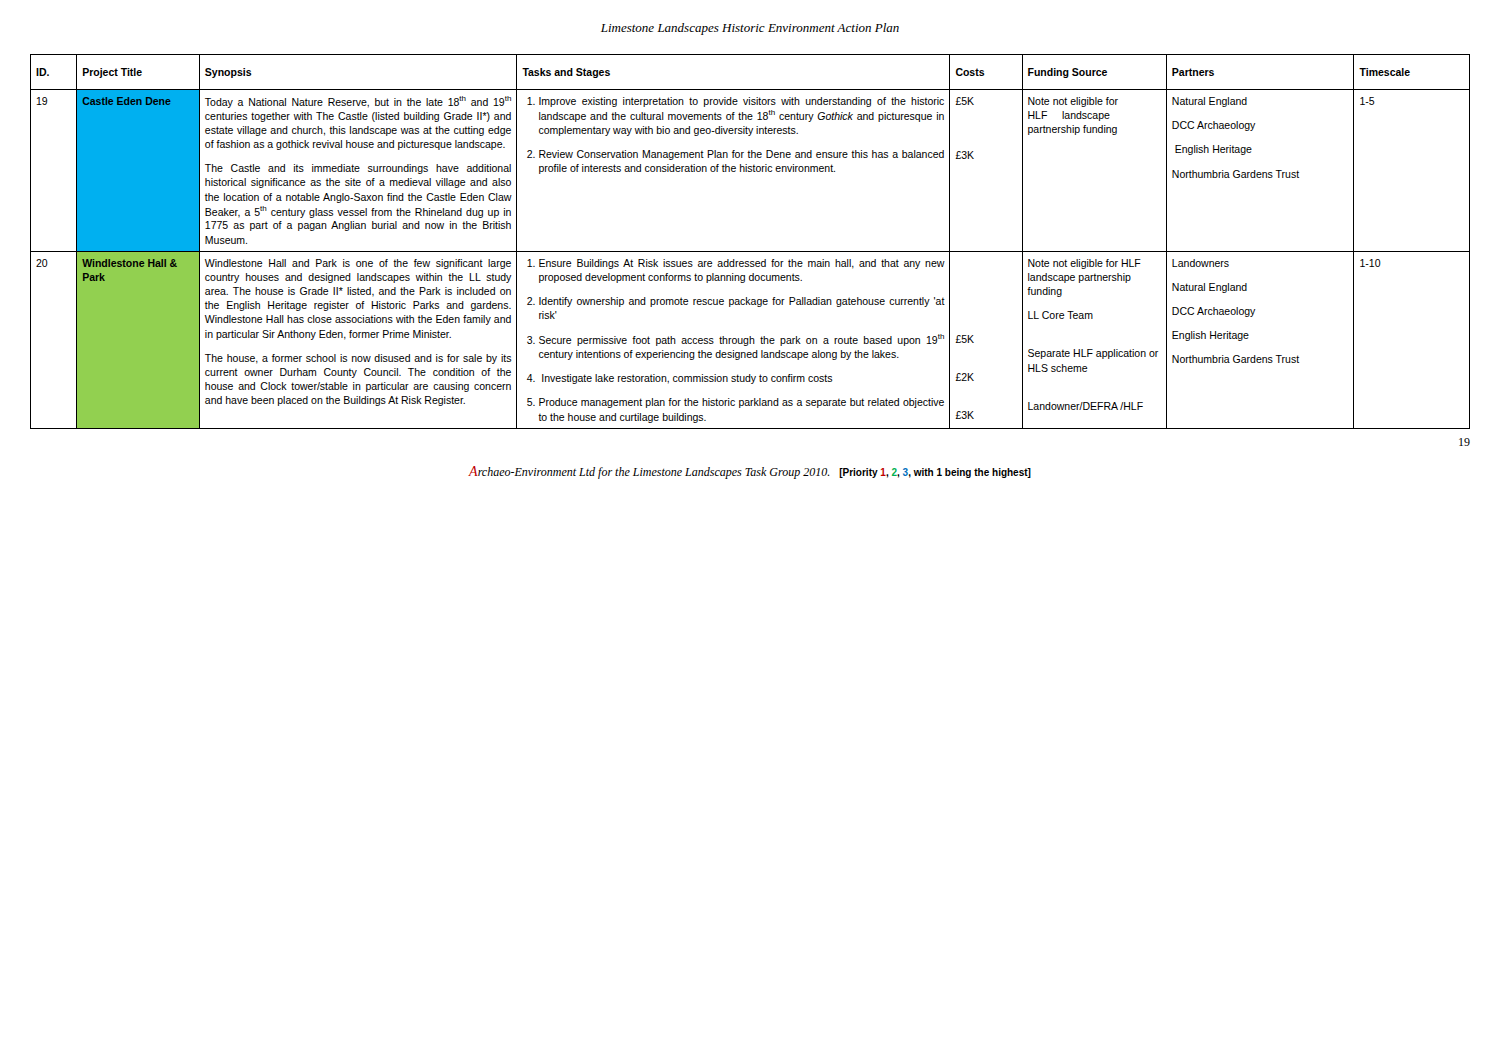Limestone Landscapes Historic Environment Action Plan
| ID. | Project Title | Synopsis | Tasks and Stages | Costs | Funding Source | Partners | Timescale |
| --- | --- | --- | --- | --- | --- | --- | --- |
| 19 | Castle Eden Dene | Today a National Nature Reserve, but in the late 18 th and 19 th centuries together with The Castle (listed building Grade II*) and estate village and church, this landscape was at the cutting edge of fashion as a gothick revival house and picturesque landscape. The Castle and its immediate surroundings have additional historical significance as the site of a medieval village and also the location of a notable Anglo-Saxon find the Castle Eden Claw Beaker, a 5 th century glass vessel from the Rhineland dug up in 1775 as part of a pagan Anglian burial and now in the British Museum. | Improve existing interpretation to provide visitors with understanding of the historic landscape and the cultural movements of the 18 th century Gothick and picturesque in complementary way with bio and geo-diversity interests. Review Conservation Management Plan for the Dene and ensure this has a balanced profile of interests and consideration of the historic environment. | £5K £3K | Note not eligible for HLF landscape partnership funding | Natural England DCC Archaeology English Heritage Northumbria Gardens Trust | 1-5 |
| 20 | Windlestone Hall & Park | Windlestone Hall and Park is one of the few significant large country houses and designed landscapes within the LL study area. The house is Grade II* listed, and the Park is included on the English Heritage register of Historic Parks and gardens. Windlestone Hall has close associations with the Eden family and in particular Sir Anthony Eden, former Prime Minister. The house, a former school is now disused and is for sale by its current owner Durham County Council. The condition of the house and Clock tower/stable in particular are causing concern and have been placed on the Buildings At Risk Register. | Ensure Buildings At Risk issues are addressed for the main hall, and that any new proposed development conforms to planning documents. Identify ownership and promote rescue package for Palladian gatehouse currently 'at risk' Secure permissive foot path access through the park on a route based upon 19 th century intentions of experiencing the designed landscape along by the lakes. Investigate lake restoration, commission study to confirm costs Produce management plan for the historic parkland as a separate but related objective to the house and curtilage buildings. | £5K £2K £3K | Note not eligible for HLF landscape partnership funding LL Core Team Separate HLF application or HLS scheme Landowner/DEFRA /HLF | Landowners Natural England DCC Archaeology English Heritage Northumbria Gardens Trust | 1-10 |
19
Archaeo-Environment Ltd for the Limestone Landscapes Task Group 2010. [Priority 1, 2, 3, with 1 being the highest]